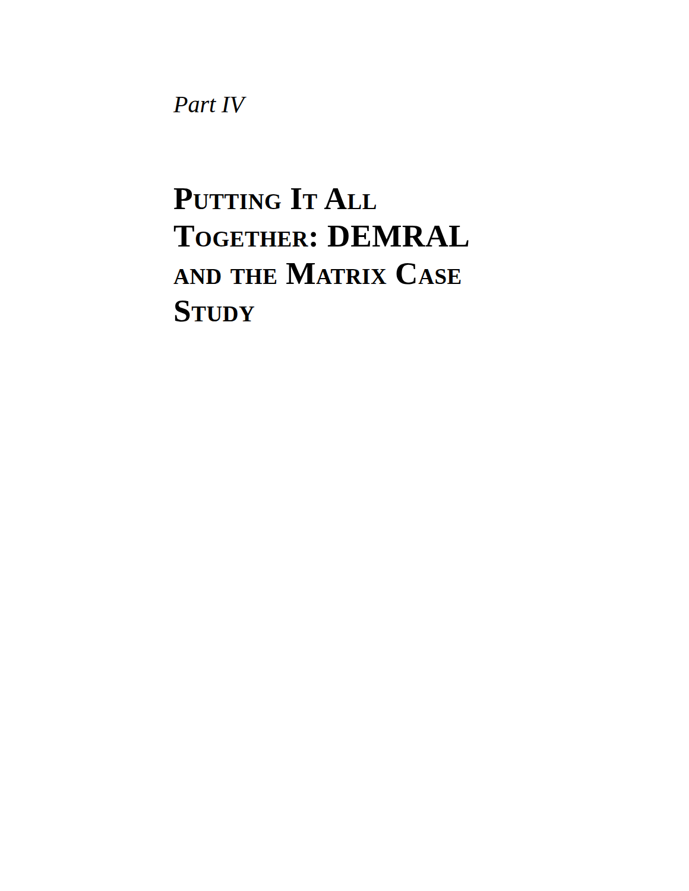Part IV
Putting It All Together: DEMRAL and the Matrix Case Study